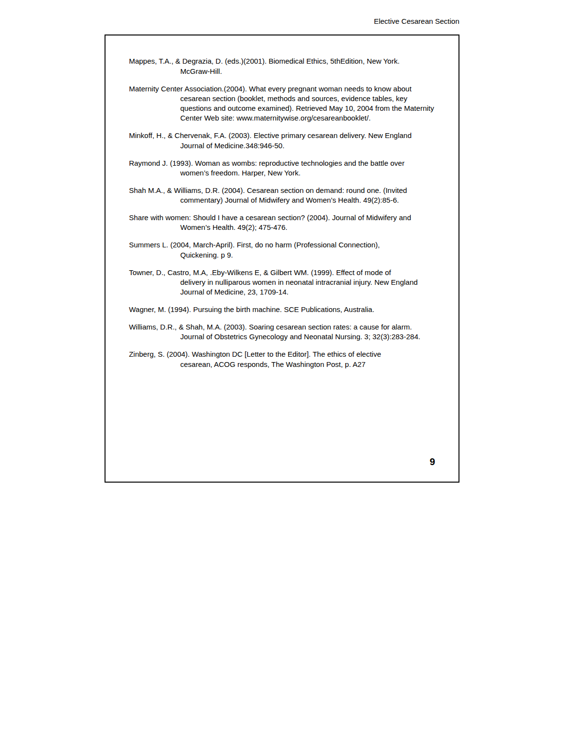Elective Cesarean Section
Mappes, T.A., & Degrazia, D. (eds.)(2001). Biomedical Ethics, 5thEdition, New York.McGraw-Hill.
Maternity Center Association.(2004). What every pregnant woman needs to know aboutcesarean section (booklet, methods and sources, evidence tables, key questions and outcome examined). Retrieved May 10, 2004 from the Maternity Center Web site: www.maternitywise.org/cesareanbooklet/.
Minkoff, H., & Chervenak, F.A. (2003). Elective primary cesarean delivery. New EnglandJournal of Medicine.348:946-50.
Raymond J. (1993). Woman as wombs: reproductive technologies and the battle overwomen’s freedom. Harper, New York.
Shah M.A., & Williams, D.R. (2004). Cesarean section on demand: round one. (Invitedcommentary) Journal of Midwifery and Women’s Health. 49(2):85-6.
Share with women: Should I have a cesarean section? (2004). Journal of Midwifery andWomen’s Health. 49(2); 475-476.
Summers L. (2004, March-April). First, do no harm (Professional Connection),Quickening. p 9.
Towner, D., Castro, M.A, .Eby-Wilkens E, & Gilbert WM. (1999). Effect of mode ofdelivery in nulliparous women in neonatal intracranial injury. New England Journal of Medicine, 23, 1709-14.
Wagner, M. (1994). Pursuing the birth machine. SCE Publications, Australia.
Williams, D.R., & Shah, M.A. (2003). Soaring cesarean section rates: a cause for alarm.Journal of Obstetrics Gynecology and Neonatal Nursing. 3; 32(3):283-284.
Zinberg, S. (2004). Washington DC [Letter to the Editor]. The ethics of electivecesarean, ACOG responds, The Washington Post, p. A27
9